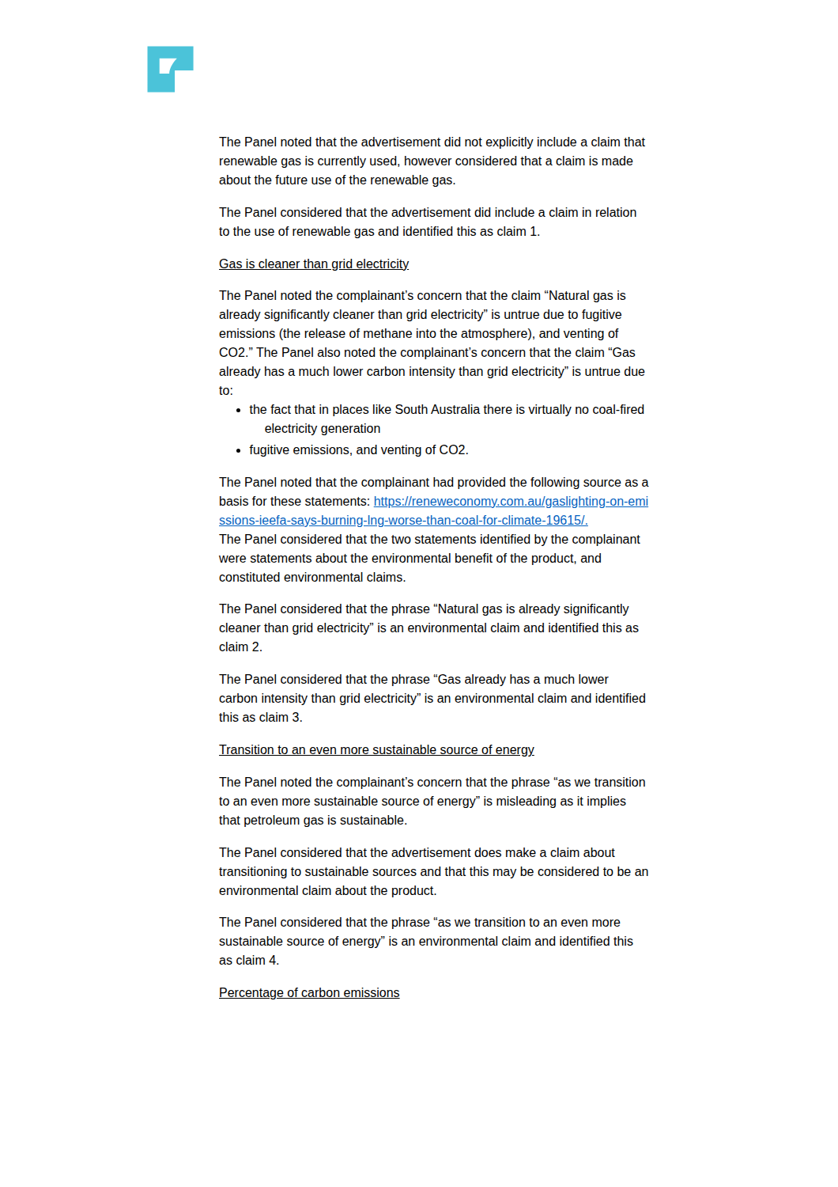The Panel noted that the advertisement did not explicitly include a claim that renewable gas is currently used, however considered that a claim is made about the future use of the renewable gas.
The Panel considered that the advertisement did include a claim in relation to the use of renewable gas and identified this as claim 1.
Gas is cleaner than grid electricity
The Panel noted the complainant’s concern that the claim “Natural gas is already significantly cleaner than grid electricity” is untrue due to fugitive emissions (the release of methane into the atmosphere), and venting of CO2.” The Panel also noted the complainant’s concern that the claim “Gas already has a much lower carbon intensity than grid electricity” is untrue due to:
the fact that in places like South Australia there is virtually no coal-fired
electricity generation
fugitive emissions, and venting of CO2.
The Panel noted that the complainant had provided the following source as a basis for these statements: https://reneweconomy.com.au/gaslighting-on-emissions-ieefa-says-burning-lng-worse-than-coal-for-climate-19615/.
The Panel considered that the two statements identified by the complainant were statements about the environmental benefit of the product, and constituted environmental claims.
The Panel considered that the phrase “Natural gas is already significantly cleaner than grid electricity” is an environmental claim and identified this as claim 2.
The Panel considered that the phrase “Gas already has a much lower carbon intensity than grid electricity” is an environmental claim and identified this as claim 3.
Transition to an even more sustainable source of energy
The Panel noted the complainant’s concern that the phrase “as we transition to an even more sustainable source of energy” is misleading as it implies that petroleum gas is sustainable.
The Panel considered that the advertisement does make a claim about transitioning to sustainable sources and that this may be considered to be an environmental claim about the product.
The Panel considered that the phrase “as we transition to an even more sustainable source of energy” is an environmental claim and identified this as claim 4.
Percentage of carbon emissions